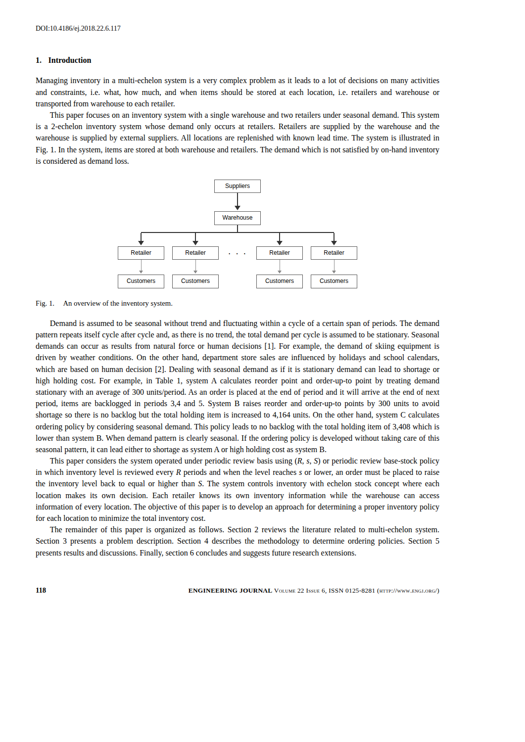DOI:10.4186/ej.2018.22.6.117
1. Introduction
Managing inventory in a multi-echelon system is a very complex problem as it leads to a lot of decisions on many activities and constraints, i.e. what, how much, and when items should be stored at each location, i.e. retailers and warehouse or transported from warehouse to each retailer.
This paper focuses on an inventory system with a single warehouse and two retailers under seasonal demand. This system is a 2-echelon inventory system whose demand only occurs at retailers. Retailers are supplied by the warehouse and the warehouse is supplied by external suppliers. All locations are replenished with known lead time. The system is illustrated in Fig. 1. In the system, items are stored at both warehouse and retailers. The demand which is not satisfied by on-hand inventory is considered as demand loss.
Suppliers
Warehouse
| Retailer | Retailer | · · · | Retailer | Retailer |
| Customers | Customers | | Customers | Customers |
Fig. 1. An overview of the inventory system.
Demand is assumed to be seasonal without trend and fluctuating within a cycle of a certain span of periods. The demand pattern repeats itself cycle after cycle and, as there is no trend, the total demand per cycle is assumed to be stationary. Seasonal demands can occur as results from natural force or human decisions [1]. For example, the demand of skiing equipment is driven by weather conditions. On the other hand, department store sales are influenced by holidays and school calendars, which are based on human decision [2]. Dealing with seasonal demand as if it is stationary demand can lead to shortage or high holding cost. For example, in Table 1, system A calculates reorder point and order-up-to point by treating demand stationary with an average of 300 units/period. As an order is placed at the end of period and it will arrive at the end of next period, items are backlogged in periods 3,4 and 5. System B raises reorder and order-up-to points by 300 units to avoid shortage so there is no backlog but the total holding item is increased to 4,164 units. On the other hand, system C calculates ordering policy by considering seasonal demand. This policy leads to no backlog with the total holding item of 3,408 which is lower than system B. When demand pattern is clearly seasonal. If the ordering policy is developed without taking care of this seasonal pattern, it can lead either to shortage as system A or high holding cost as system B.
This paper considers the system operated under periodic review basis using (R, s, S) or periodic review base-stock policy in which inventory level is reviewed every R periods and when the level reaches s or lower, an order must be placed to raise the inventory level back to equal or higher than S. The system controls inventory with echelon stock concept where each location makes its own decision. Each retailer knows its own inventory information while the warehouse can access information of every location. The objective of this paper is to develop an approach for determining a proper inventory policy for each location to minimize the total inventory cost.
The remainder of this paper is organized as follows. Section 2 reviews the literature related to multi-echelon system. Section 3 presents a problem description. Section 4 describes the methodology to determine ordering policies. Section 5 presents results and discussions. Finally, section 6 concludes and suggests future research extensions.
118 ENGINEERING JOURNAL Volume 22 Issue 6, ISSN 0125-8281 (http://www.engj.org/)